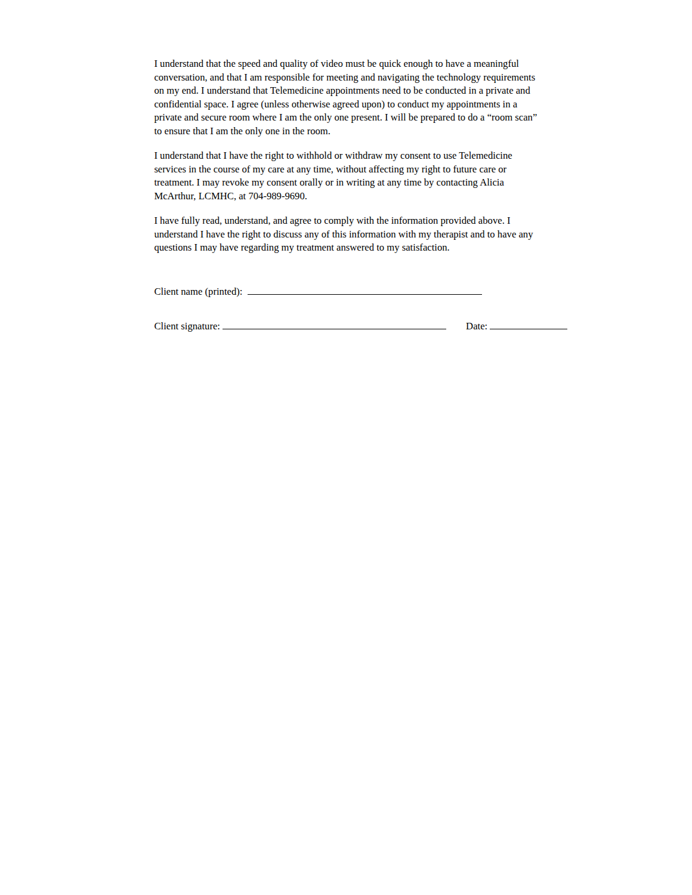I understand that the speed and quality of video must be quick enough to have a meaningful conversation, and that I am responsible for meeting and navigating the technology requirements on my end. I understand that Telemedicine appointments need to be conducted in a private and confidential space. I agree (unless otherwise agreed upon) to conduct my appointments in a private and secure room where I am the only one present. I will be prepared to do a “room scan” to ensure that I am the only one in the room.
I understand that I have the right to withhold or withdraw my consent to use Telemedicine services in the course of my care at any time, without affecting my right to future care or treatment. I may revoke my consent orally or in writing at any time by contacting Alicia McArthur, LCMHC, at 704-989-9690.
I have fully read, understand, and agree to comply with the information provided above. I understand I have the right to discuss any of this information with my therapist and to have any questions I may have regarding my treatment answered to my satisfaction.
Client name (printed):
Client signature: Date: